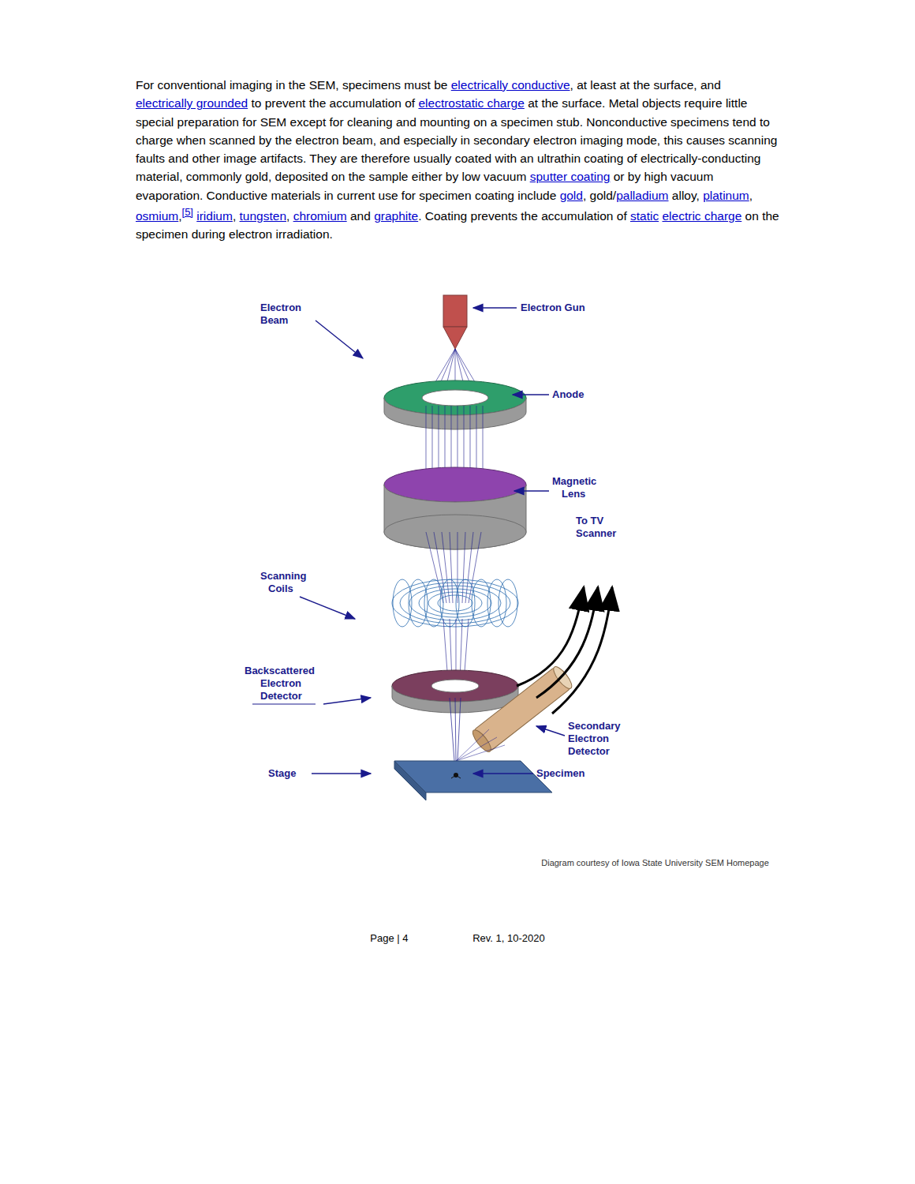For conventional imaging in the SEM, specimens must be electrically conductive, at least at the surface, and electrically grounded to prevent the accumulation of electrostatic charge at the surface. Metal objects require little special preparation for SEM except for cleaning and mounting on a specimen stub. Nonconductive specimens tend to charge when scanned by the electron beam, and especially in secondary electron imaging mode, this causes scanning faults and other image artifacts. They are therefore usually coated with an ultrathin coating of electrically-conducting material, commonly gold, deposited on the sample either by low vacuum sputter coating or by high vacuum evaporation. Conductive materials in current use for specimen coating include gold, gold/palladium alloy, platinum, osmium,[5] iridium, tungsten, chromium and graphite. Coating prevents the accumulation of static electric charge on the specimen during electron irradiation.
Electron Beam Electron Gun Anode Magnetic Lens Scanning Coils To TV Scanner Backscattered Electron Detector Secondary Electron Detector Stage Specimen
Diagram courtesy of Iowa State University SEM Homepage
Page | 4 Rev. 1, 10-2020